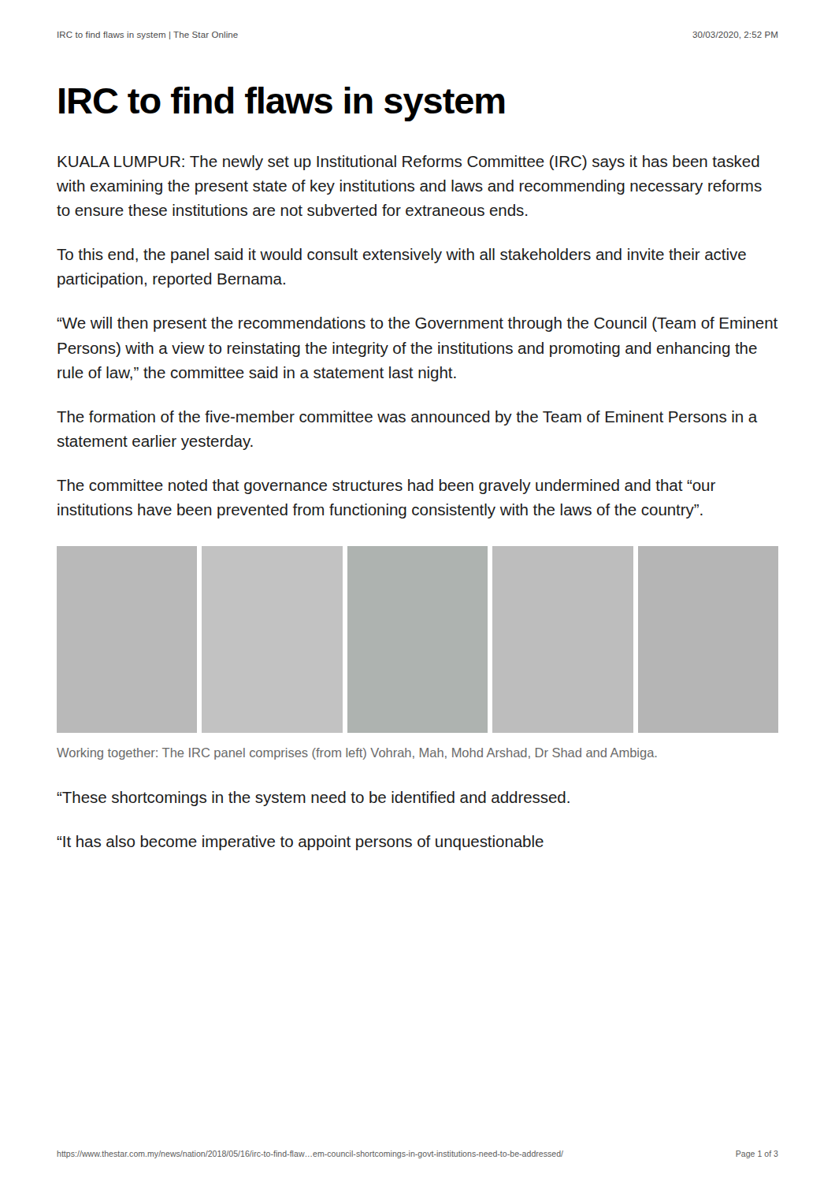IRC to find flaws in system | The Star Online
30/03/2020, 2:52 PM
IRC to find flaws in system
KUALA LUMPUR: The newly set up Institutional Reforms Committee (IRC) says it has been tasked with examining the present state of key institutions and laws and recommending necessary reforms to ensure these institutions are not subverted for extraneous ends.
To this end, the panel said it would consult extensively with all stakeholders and invite their active participation, reported Bernama.
“We will then present the recommendations to the Government through the Council (Team of Eminent Persons) with a view to reinstating the integrity of the institutions and promoting and enhancing the rule of law,” the committee said in a statement last night.
The formation of the five-member committee was announced by the Team of Eminent Persons in a statement earlier yesterday.
The committee noted that governance structures had been gravely undermined and that “our institutions have been prevented from functioning consistently with the laws of the country”.
Working together: The IRC panel comprises (from left) Vohrah, Mah, Mohd Arshad, Dr Shad and Ambiga.
“These shortcomings in the system need to be identified and addressed.
“It has also become imperative to appoint persons of unquestionable
https://www.thestar.com.my/news/nation/2018/05/16/irc-to-find-flaw…em-council-shortcomings-in-govt-institutions-need-to-be-addressed/
Page 1 of 3